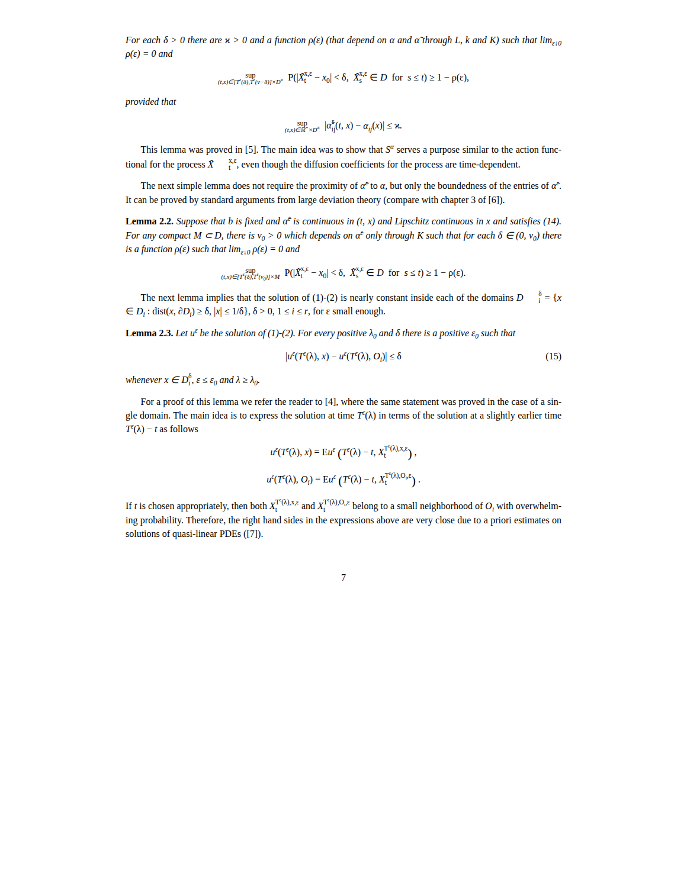For each δ > 0 there are ϰ > 0 and a function ρ(ε) (that depend on α and α̃ through L, k and K) such that limε↓0 ρ(ε) = 0 and
sup (t,x)∈[Tε(δ),Tε(v−δ)]×Dϰ P(|X̃x,ε t − x0| < δ, X̃x,ε s ∈ D for s ≤ t) ≥ 1 − ρ(ε),
provided that
sup (t,x)∈ℝ+×Dϰ |α̃εij(t, x) − αij(x)| ≤ ϰ.
This lemma was proved in [5]. The main idea was to show that Sα serves a purpose similar to the action functional for the process X̃x,ε t, even though the diffusion coefficients for the process are time-dependent.
The next simple lemma does not require the proximity of α̃ε to α, but only the boundedness of the entries of α̃ε. It can be proved by standard arguments from large deviation theory (compare with chapter 3 of [6]).
Lemma 2.2. Suppose that b is fixed and α̃ε is continuous in (t, x) and Lipschitz continuous in x and satisfies (14). For any compact M ⊂ D, there is v0 > 0 which depends on α̃ε only through K such that for each δ ∈ (0, v0) there is a function ρ(ε) such that limε↓0 ρ(ε) = 0 and
sup (t,x)∈[Tε(δ),Tε(v0)]×M P(|X̃x,ε t − x0| < δ, X̃x,ε s ∈ D for s ≤ t) ≥ 1 − ρ(ε).
The next lemma implies that the solution of (1)-(2) is nearly constant inside each of the domains Dδi = {x ∈ Di : dist(x, ∂Di) ≥ δ, |x| ≤ 1/δ}, δ > 0, 1 ≤ i ≤ r, for ε small enough.
Lemma 2.3. Let uε be the solution of (1)-(2). For every positive λ0 and δ there is a positive ε0 such that
|uε(Tε(λ), x) − uε(Tε(λ), Oi)| ≤ δ (15)
whenever x ∈ D δi, ε ≤ ε0 and λ ≥ λ0.
For a proof of this lemma we refer the reader to [4], where the same statement was proved in the case of a single domain. The main idea is to express the solution at time Tε(λ) in terms of the solution at a slightly earlier time Tε(λ) − t as follows
uε(Tε(λ), x) = Euε (Tε(λ) − t, XTε(λ),x,ε t) ,
uε(Tε(λ), Oi) = Euε (Tε(λ) − t, XTε(λ),Oi,ε t) .
If t is chosen appropriately, then both XTε(λ),x,ε t and XTε(λ),Oi,ε t belong to a small neighborhood of Oi with overwhelming probability. Therefore, the right hand sides in the expressions above are very close due to a priori estimates on solutions of quasi-linear PDEs ([7]).
7